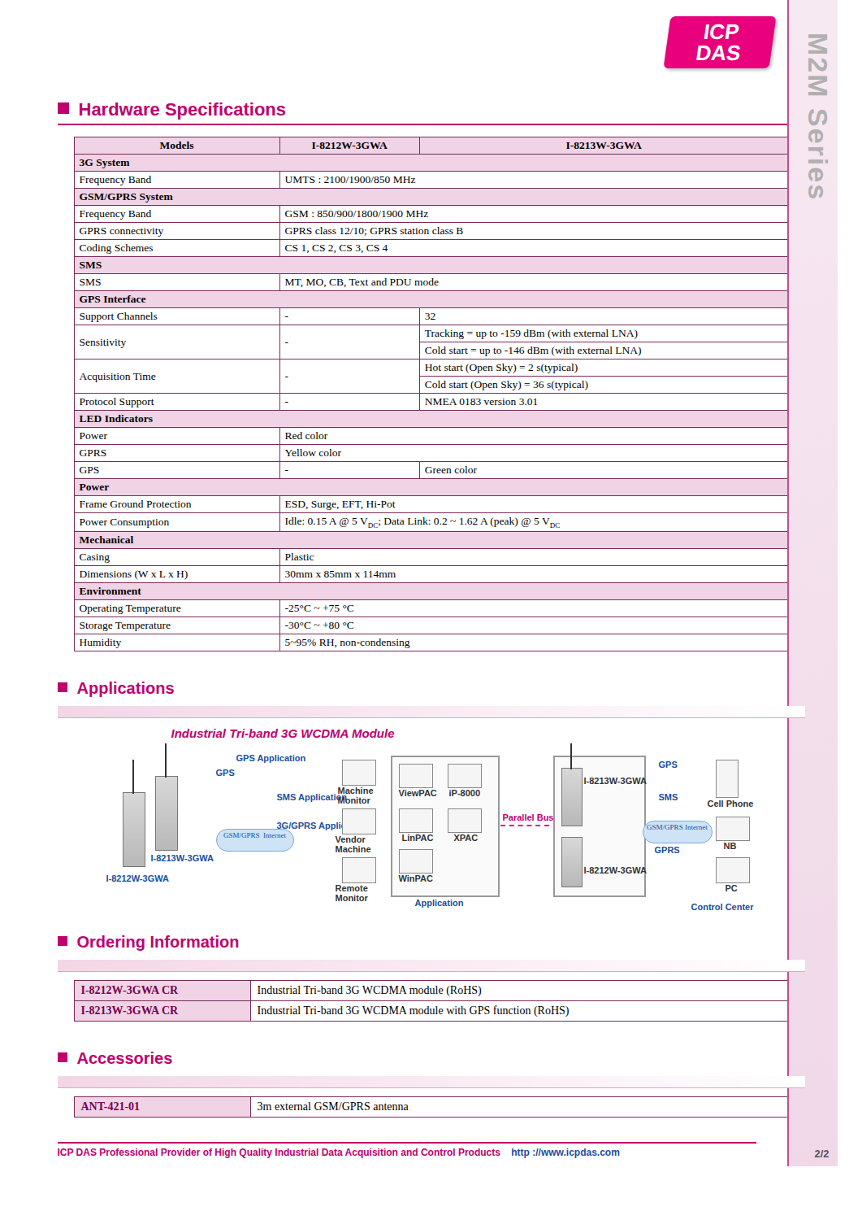M2M Series
ICP DAS
Hardware Specifications
| Models | I-8212W-3GWA | I-8213W-3GWA |
| --- | --- | --- |
| 3G System |
| Frequency Band | UMTS : 2100/1900/850 MHz |
| GSM/GPRS System |
| Frequency Band | GSM : 850/900/1800/1900 MHz |
| GPRS connectivity | GPRS class 12/10; GPRS station class B |
| Coding Schemes | CS 1, CS 2, CS 3, CS 4 |
| SMS |
| SMS | MT, MO, CB, Text and PDU mode |
| GPS Interface |
| Support Channels | - | 32 |
| Sensitivity | - | Tracking = up to -159 dBm (with external LNA) |
| Cold start = up to -146 dBm (with external LNA) |
| Acquisition Time | - | Hot start (Open Sky) = 2 s(typical) |
| Cold start (Open Sky) = 36 s(typical) |
| Protocol Support | - | NMEA 0183 version 3.01 |
| LED Indicators |
| Power | Red color |
| GPRS | Yellow color |
| GPS | - | Green color |
| Power |
| Frame Ground Protection | ESD, Surge, EFT, Hi-Pot |
| Power Consumption | Idle: 0.15 A @ 5 V DC ; Data Link: 0.2 ~ 1.62 A (peak) @ 5 V DC |
| Mechanical |
| Casing | Plastic |
| Dimensions (W x L x H) | 30mm x 85mm x 114mm |
| Environment |
| Operating Temperature | -25°C ~ +75 °C |
| Storage Temperature | -30°C ~ +80 °C |
| Humidity | 5~95% RH, non-condensing |
Applications
Industrial Tri-band 3G WCDMA Module
I-8213W-3GWA
I-8212W-3GWA
GPS
GPS Application
SMS Application
3G/GPRS Application
GSM/GPRS Internet
Machine
Monitor
Vendor
Machine
Remote
Monitor
ViewPAC
iP-8000
LinPAC
XPAC
WinPAC
Application
Parallel Bus
I-8213W-3GWA
I-8212W-3GWA
GPS
SMS
GSM/GPRS Internet
GPRS
Cell Phone
NB
PC
Control Center
Ordering Information
| I-8212W-3GWA CR | Industrial Tri-band 3G WCDMA module (RoHS) |
| I-8213W-3GWA CR | Industrial Tri-band 3G WCDMA module with GPS function (RoHS) |
Accessories
| ANT-421-01 | 3m external GSM/GPRS antenna |
ICP DAS Professional Provider of High Quality Industrial Data Acquisition and Control Products http ://www.icpdas.com
2/2